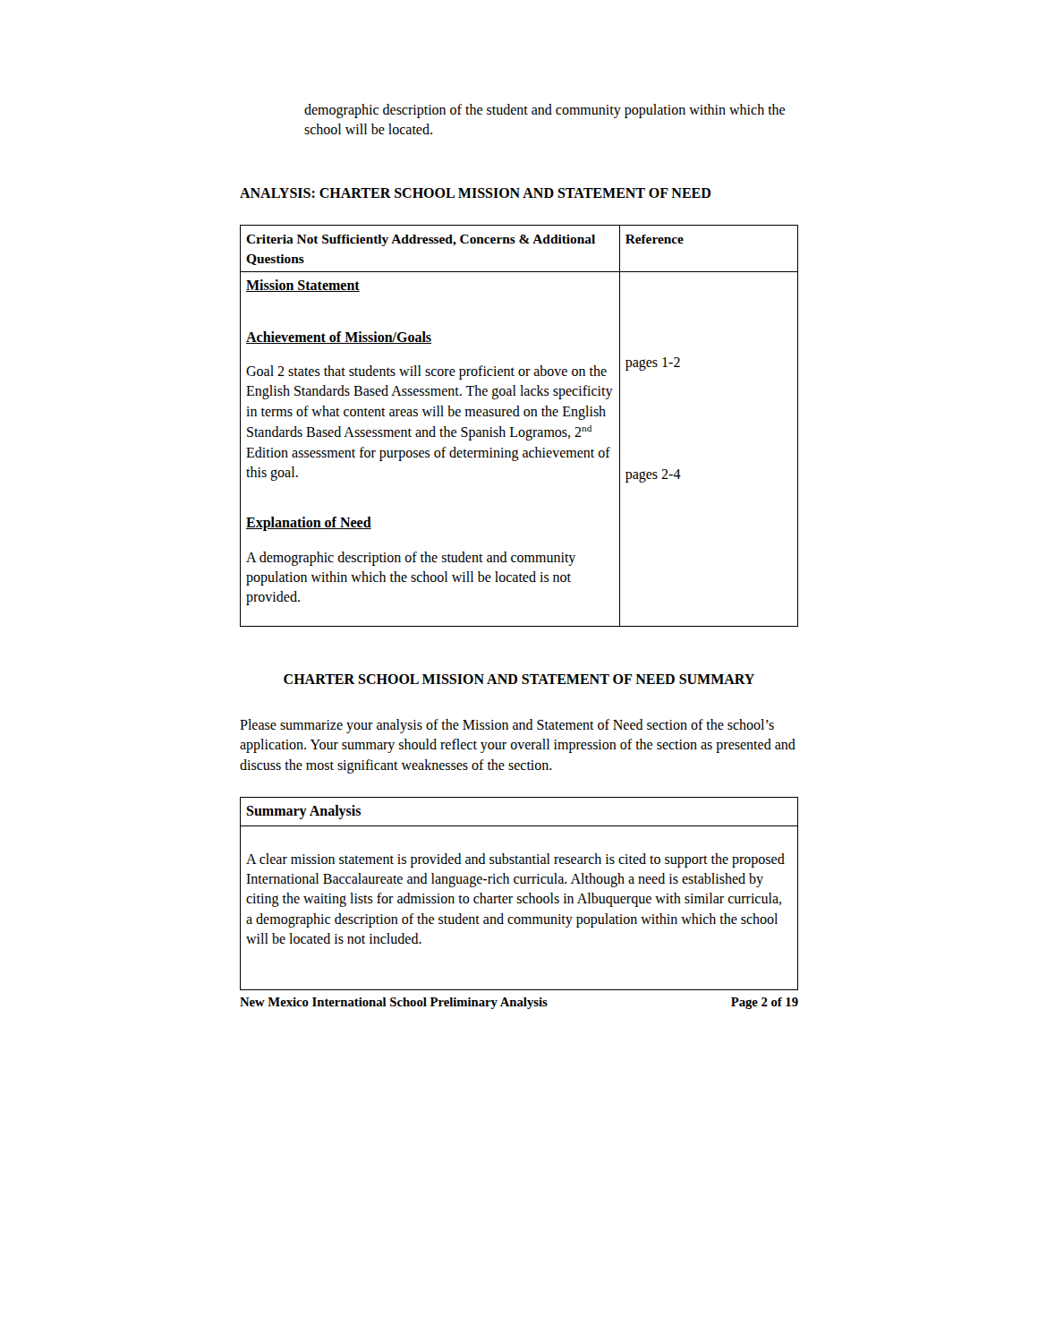demographic description of the student and community population within which the school will be located.
Analysis: Charter School Mission and Statement of Need
| Criteria Not Sufficiently Addressed, Concerns & Additional Questions | Reference |
| --- | --- |
| Mission Statement Achievement of Mission/Goals Goal 2 states that students will score proficient or above on the English Standards Based Assessment. The goal lacks specificity in terms of what content areas will be measured on the English Standards Based Assessment and the Spanish Logramos, 2 nd Edition assessment for purposes of determining achievement of this goal. Explanation of Need A demographic description of the student and community population within which the school will be located is not provided. | pages 1-2 pages 2-4 |
Charter School Mission and Statement of Need Summary
Please summarize your analysis of the Mission and Statement of Need section of the school’s application. Your summary should reflect your overall impression of the section as presented and discuss the most significant weaknesses of the section.
| Summary Analysis |
| --- |
| A clear mission statement is provided and substantial research is cited to support the proposed International Baccalaureate and language-rich curricula. Although a need is established by citing the waiting lists for admission to charter schools in Albuquerque with similar curricula, a demographic description of the student and community population within which the school will be located is not included. |
New Mexico International School Preliminary Analysis Page 2 of 19